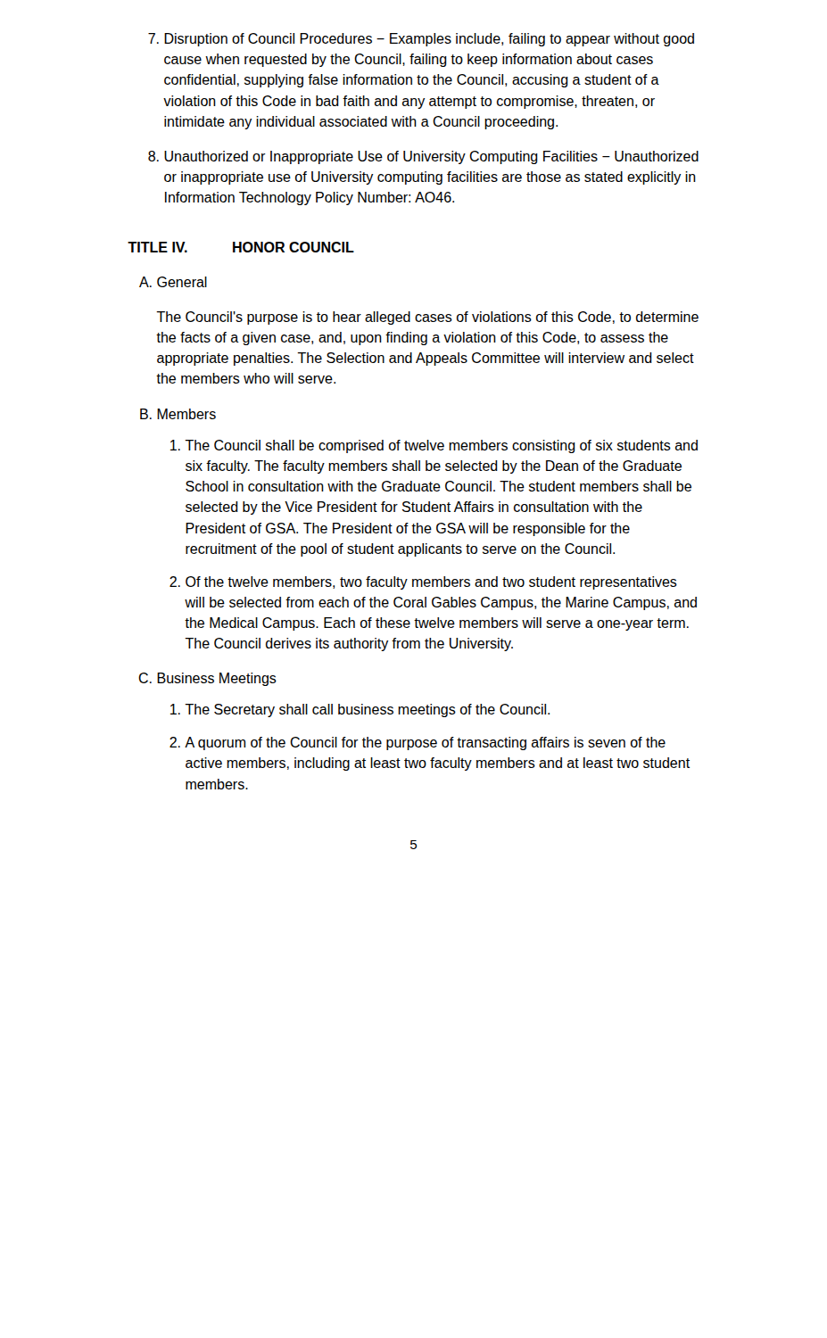Disruption of Council Procedures − Examples include, failing to appear without good cause when requested by the Council, failing to keep information about cases confidential, supplying false information to the Council, accusing a student of a violation of this Code in bad faith and any attempt to compromise, threaten, or intimidate any individual associated with a Council proceeding.
Unauthorized or Inappropriate Use of University Computing Facilities − Unauthorized or inappropriate use of University computing facilities are those as stated explicitly in Information Technology Policy Number: AO46.
TITLE IV. HONOR COUNCIL
General
The Council's purpose is to hear alleged cases of violations of this Code, to determine the facts of a given case, and, upon finding a violation of this Code, to assess the appropriate penalties. The Selection and Appeals Committee will interview and select the members who will serve.
Members
The Council shall be comprised of twelve members consisting of six students and six faculty. The faculty members shall be selected by the Dean of the Graduate School in consultation with the Graduate Council. The student members shall be selected by the Vice President for Student Affairs in consultation with the President of GSA. The President of the GSA will be responsible for the recruitment of the pool of student applicants to serve on the Council.
Of the twelve members, two faculty members and two student representatives will be selected from each of the Coral Gables Campus, the Marine Campus, and the Medical Campus. Each of these twelve members will serve a one-year term. The Council derives its authority from the University.
Business Meetings
The Secretary shall call business meetings of the Council.
A quorum of the Council for the purpose of transacting affairs is seven of the active members, including at least two faculty members and at least two student members.
5